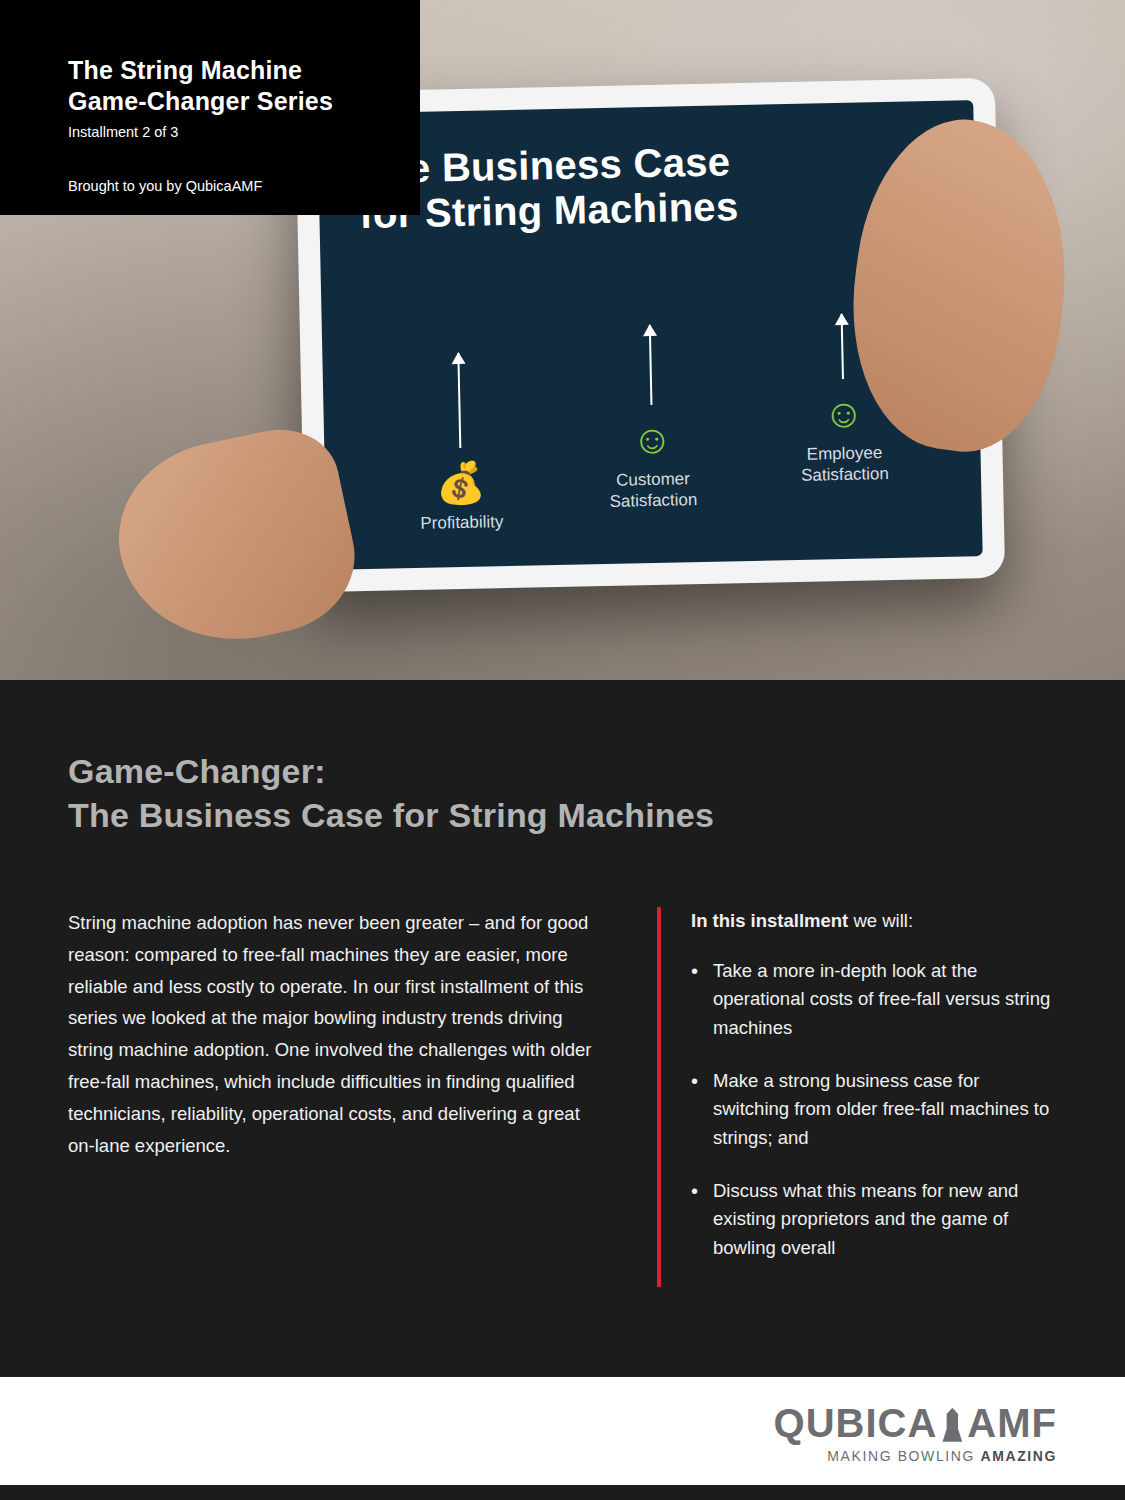The String Machine
Game-Changer Series
Installment 2 of 3
Brought to you by QubicaAMF
The Business Case
for String Machines
💰 Profitability
☺ Customer
Satisfaction
☺ Employee
Satisfaction
Game-Changer:
The Business Case for String Machines
String machine adoption has never been greater – and for good reason: compared to free-fall machines they are easier, more reliable and less costly to operate. In our first installment of this series we looked at the major bowling industry trends driving string machine adoption. One involved the challenges with older free-fall machines, which include difficulties in finding qualified technicians, reliability, operational costs, and delivering a great on-lane experience.
In this installment we will:
Take a more in-depth look at the operational costs of free-fall versus string machines
Make a strong business case for switching from older free-fall machines to strings; and
Discuss what this means for new and existing proprietors and the game of bowling overall
QUBICA AMF
MAKING BOWLING AMAZING